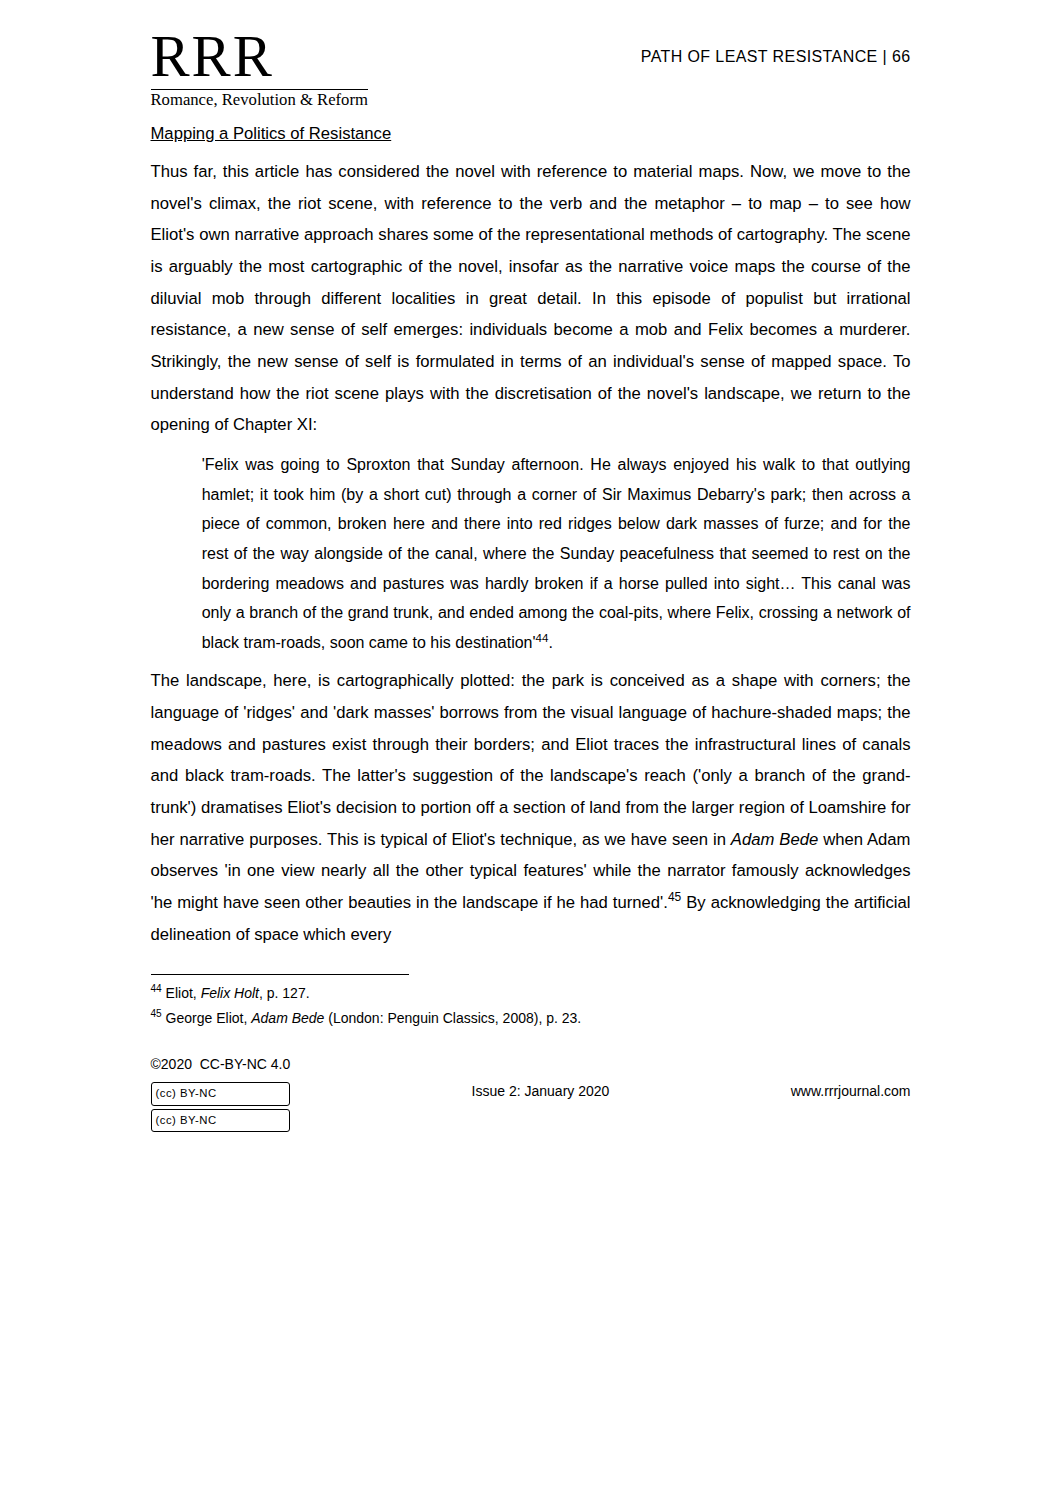RRR Romance, Revolution & Reform
PATH OF LEAST RESISTANCE | 66
Mapping a Politics of Resistance
Thus far, this article has considered the novel with reference to material maps. Now, we move to the novel's climax, the riot scene, with reference to the verb and the metaphor – to map – to see how Eliot's own narrative approach shares some of the representational methods of cartography. The scene is arguably the most cartographic of the novel, insofar as the narrative voice maps the course of the diluvial mob through different localities in great detail. In this episode of populist but irrational resistance, a new sense of self emerges: individuals become a mob and Felix becomes a murderer. Strikingly, the new sense of self is formulated in terms of an individual's sense of mapped space. To understand how the riot scene plays with the discretisation of the novel's landscape, we return to the opening of Chapter XI:
'Felix was going to Sproxton that Sunday afternoon. He always enjoyed his walk to that outlying hamlet; it took him (by a short cut) through a corner of Sir Maximus Debarry's park; then across a piece of common, broken here and there into red ridges below dark masses of furze; and for the rest of the way alongside of the canal, where the Sunday peacefulness that seemed to rest on the bordering meadows and pastures was hardly broken if a horse pulled into sight… This canal was only a branch of the grand trunk, and ended among the coal-pits, where Felix, crossing a network of black tram-roads, soon came to his destination'44.
The landscape, here, is cartographically plotted: the park is conceived as a shape with corners; the language of 'ridges' and 'dark masses' borrows from the visual language of hachure-shaded maps; the meadows and pastures exist through their borders; and Eliot traces the infrastructural lines of canals and black tram-roads. The latter's suggestion of the landscape's reach ('only a branch of the grand-trunk') dramatises Eliot's decision to portion off a section of land from the larger region of Loamshire for her narrative purposes. This is typical of Eliot's technique, as we have seen in Adam Bede when Adam observes 'in one view nearly all the other typical features' while the narrator famously acknowledges 'he might have seen other beauties in the landscape if he had turned'.45 By acknowledging the artificial delineation of space which every
44 Eliot, Felix Holt, p. 127.
45 George Eliot, Adam Bede (London: Penguin Classics, 2008), p. 23.
©2020 CC-BY-NC 4.0
(cc) BY-NC (cc) BY-NC
Issue 2: January 2020
www.rrrjournal.com